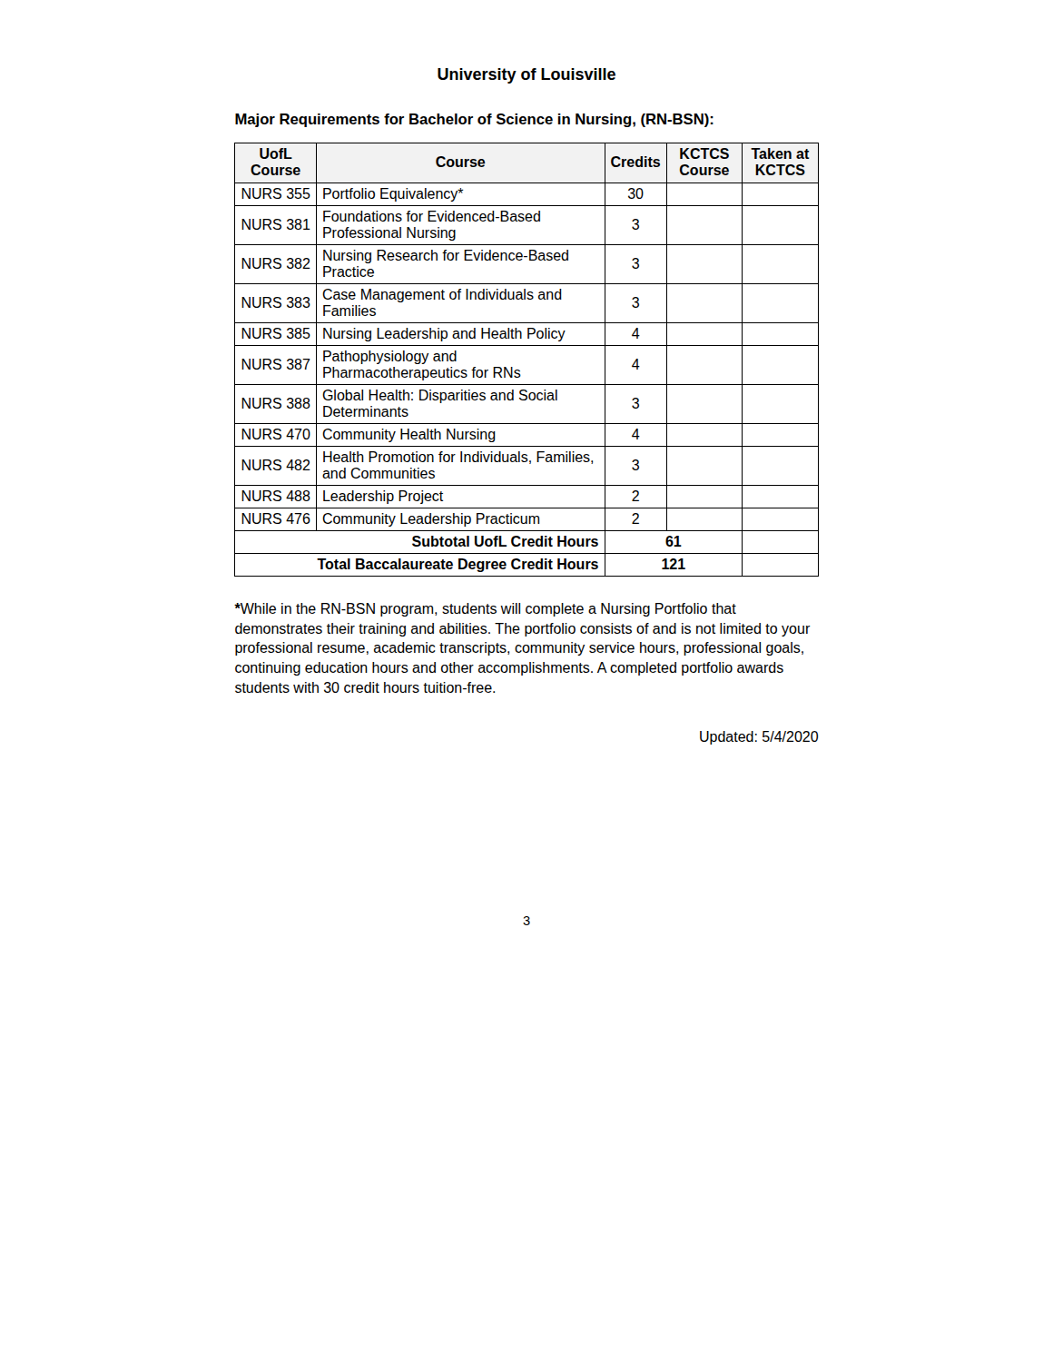University of Louisville
Major Requirements for Bachelor of Science in Nursing, (RN-BSN):
| UofL Course | Course | Credits | KCTCS Course | Taken at KCTCS |
| --- | --- | --- | --- | --- |
| NURS 355 | Portfolio Equivalency* | 30 | | |
| NURS 381 | Foundations for Evidenced-Based Professional Nursing | 3 | | |
| NURS 382 | Nursing Research for Evidence-Based Practice | 3 | | |
| NURS 383 | Case Management of Individuals and Families | 3 | | |
| NURS 385 | Nursing Leadership and Health Policy | 4 | | |
| NURS 387 | Pathophysiology and Pharmacotherapeutics for RNs | 4 | | |
| NURS 388 | Global Health: Disparities and Social Determinants | 3 | | |
| NURS 470 | Community Health Nursing | 4 | | |
| NURS 482 | Health Promotion for Individuals, Families, and Communities | 3 | | |
| NURS 488 | Leadership Project | 2 | | |
| NURS 476 | Community Leadership Practicum | 2 | | |
| Subtotal UofL Credit Hours | 61 | |
| Total Baccalaureate Degree Credit Hours | 121 | |
*While in the RN-BSN program, students will complete a Nursing Portfolio that demonstrates their training and abilities. The portfolio consists of and is not limited to your professional resume, academic transcripts, community service hours, professional goals, continuing education hours and other accomplishments. A completed portfolio awards students with 30 credit hours tuition-free.
Updated: 5/4/2020
3